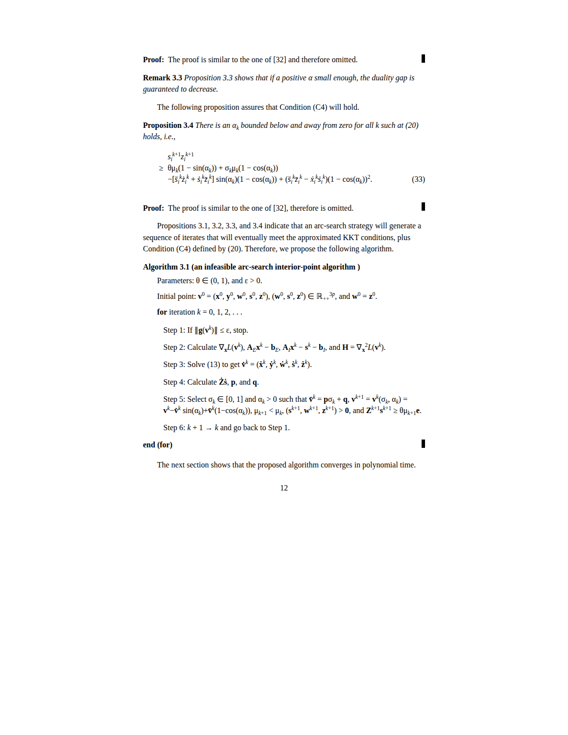Proof: The proof is similar to the one of [32] and therefore omitted.
Remark 3.3 Proposition 3.3 shows that if a positive α small enough, the duality gap is guaranteed to decrease.
The following proposition assures that Condition (C4) will hold.
Proposition 3.4 There is an αk bounded below and away from zero for all k such at (20) holds, i.e.,
sik+1zik+1
≥
θμk(1 − sin(αk)) + σkμk(1 − cos(αk))
−[s̈ikżik + ṡikz̈ik] sin(αk)(1 − cos(αk)) + (s̈ikz̈ik − ẋikṡik)(1 − cos(αk))2.
(33)
Proof: The proof is similar to the one of [32], therefore is omitted.
Propositions 3.1, 3.2, 3.3, and 3.4 indicate that an arc-search strategy will generate a sequence of iterates that will eventually meet the approximated KKT conditions, plus Condition (C4) defined by (20). Therefore, we propose the following algorithm.
Algorithm 3.1 (an infeasible arc-search interior-point algorithm )
Parameters: θ ∈ (0, 1), and ε > 0.
Initial point: v0 = (x0, y0, w0, s0, z0), (w0, s0, z0) ∈ ℝ++3p, and w0 = z0.
for iteration k = 0, 1, 2, . . .
Step 1: If ∥g(vk)∥ ≤ ε, stop.
Step 2: Calculate ∇xL(vk), AExk − bE, AIxk − sk − bI, and H = ∇x2L(vk).
Step 3: Solve (13) to get v̇k = (ẋk, ẏk, ẇk, ṡk, żk).
Step 4: Calculate Żṡ, p, and q.
Step 5: Select σk ∈ [0, 1] and αk > 0 such that v̈k = pσk + q, vk+1 = vk(σk, αk) = vk−v̇k sin(αk)+v̈k(1−cos(αk)), μk+1 < μk, (sk+1, wk+1, zk+1) > 0, and Zk+1sk+1 ≥ θμk+1e.
Step 6: k + 1 → k and go back to Step 1.
end (for)
The next section shows that the proposed algorithm converges in polynomial time.
12